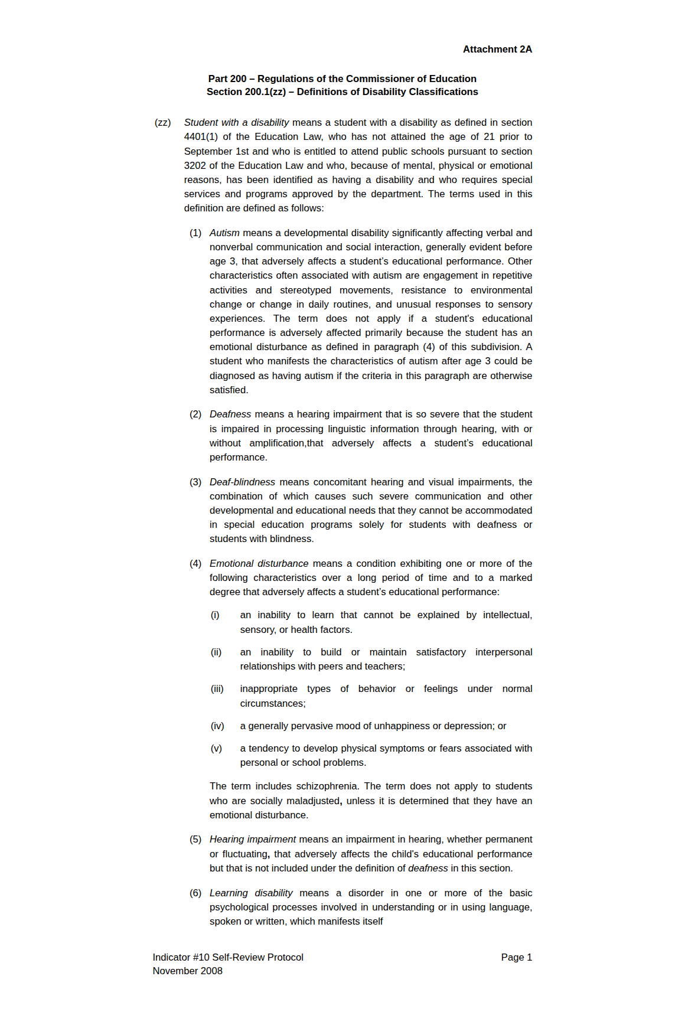Attachment 2A
Part 200 – Regulations of the Commissioner of Education
Section 200.1(zz) – Definitions of Disability Classifications
(zz)
Student with a disability means a student with a disability as defined in section 4401(1) of the Education Law, who has not attained the age of 21 prior to September 1st and who is entitled to attend public schools pursuant to section 3202 of the Education Law and who, because of mental, physical or emotional reasons, has been identified as having a disability and who requires special services and programs approved by the department. The terms used in this definition are defined as follows:
(1) Autism means a developmental disability significantly affecting verbal and nonverbal communication and social interaction, generally evident before age 3, that adversely affects a student’s educational performance. Other characteristics often associated with autism are engagement in repetitive activities and stereotyped movements, resistance to environmental change or change in daily routines, and unusual responses to sensory experiences. The term does not apply if a student's educational performance is adversely affected primarily because the student has an emotional disturbance as defined in paragraph (4) of this subdivision. A student who manifests the characteristics of autism after age 3 could be diagnosed as having autism if the criteria in this paragraph are otherwise satisfied.
(2) Deafness means a hearing impairment that is so severe that the student is impaired in processing linguistic information through hearing, with or without amplification,that adversely affects a student’s educational performance.
(3) Deaf-blindness means concomitant hearing and visual impairments, the combination of which causes such severe communication and other developmental and educational needs that they cannot be accommodated in special education programs solely for students with deafness or students with blindness.
(4) Emotional disturbance means a condition exhibiting one or more of the following characteristics over a long period of time and to a marked degree that adversely affects a student’s educational performance:
(i) an inability to learn that cannot be explained by intellectual, sensory, or health factors.
(ii) an inability to build or maintain satisfactory interpersonal relationships with peers and teachers;
(iii) inappropriate types of behavior or feelings under normal circumstances;
(iv) a generally pervasive mood of unhappiness or depression; or
(v) a tendency to develop physical symptoms or fears associated with personal or school problems.
The term includes schizophrenia. The term does not apply to students who are socially maladjusted, unless it is determined that they have an emotional disturbance.
(5) Hearing impairment means an impairment in hearing, whether permanent or fluctuating, that adversely affects the child's educational performance but that is not included under the definition of deafness in this section.
(6) Learning disability means a disorder in one or more of the basic psychological processes involved in understanding or in using language, spoken or written, which manifests itself
Indicator #10 Self-Review Protocol
November 2008
Page 1